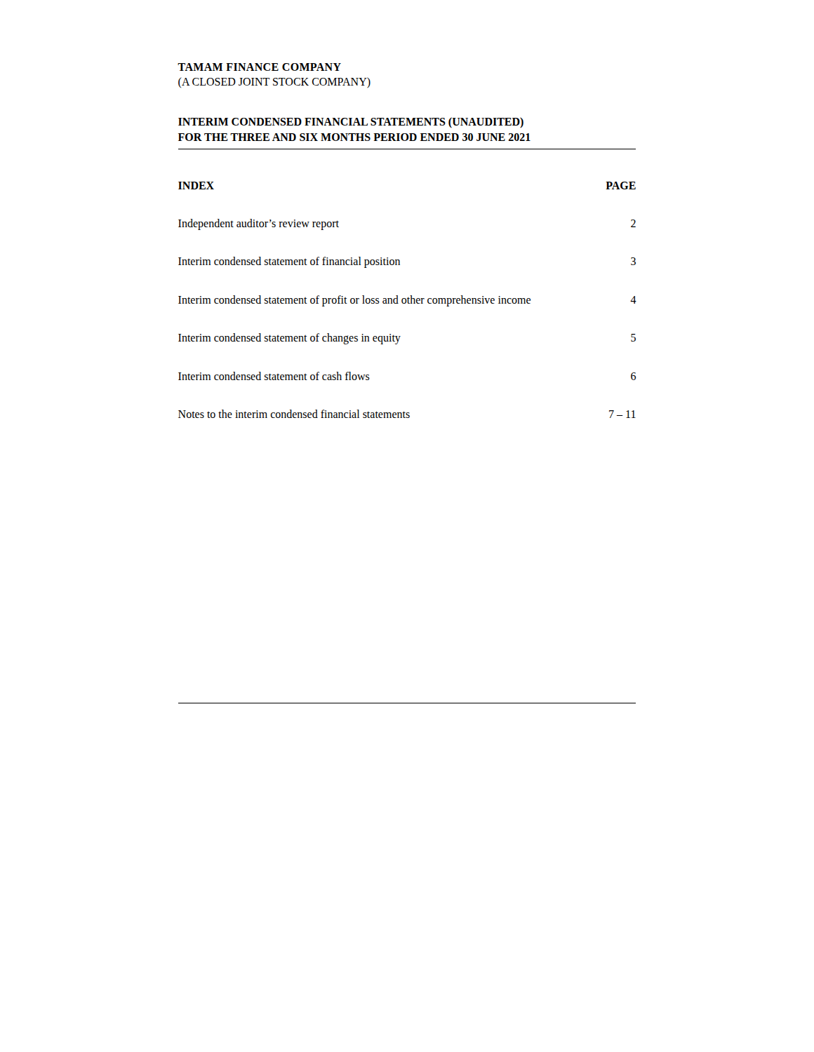TAMAM FINANCE COMPANY
(A CLOSED JOINT STOCK COMPANY)
INTERIM CONDENSED FINANCIAL STATEMENTS (UNAUDITED)
FOR THE THREE AND SIX MONTHS PERIOD ENDED 30 JUNE 2021
| INDEX | PAGE |
| --- | --- |
| Independent auditor’s review report | 2 |
| Interim condensed statement of financial position | 3 |
| Interim condensed statement of profit or loss and other comprehensive income | 4 |
| Interim condensed statement of changes in equity | 5 |
| Interim condensed statement of cash flows | 6 |
| Notes to the interim condensed financial statements | 7 – 11 |